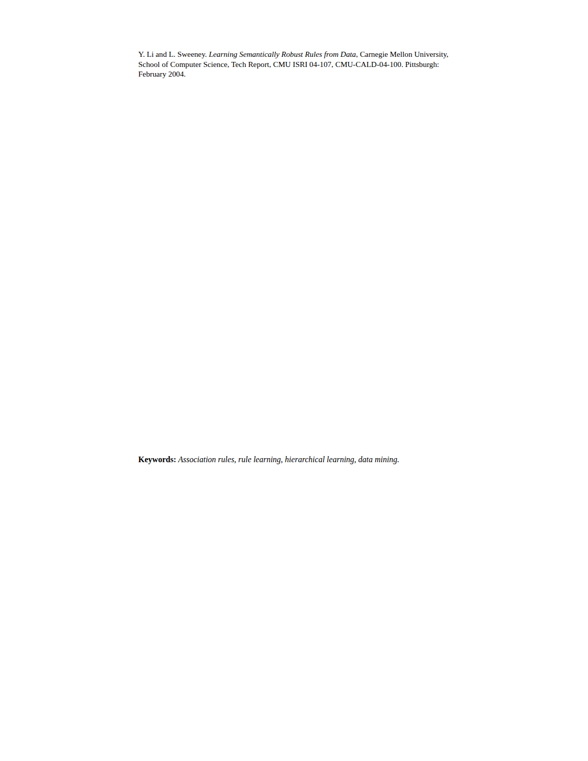Y. Li and L. Sweeney. Learning Semantically Robust Rules from Data, Carnegie Mellon University, School of Computer Science, Tech Report, CMU ISRI 04-107, CMU-CALD-04-100. Pittsburgh: February 2004.
Keywords: Association rules, rule learning, hierarchical learning, data mining.